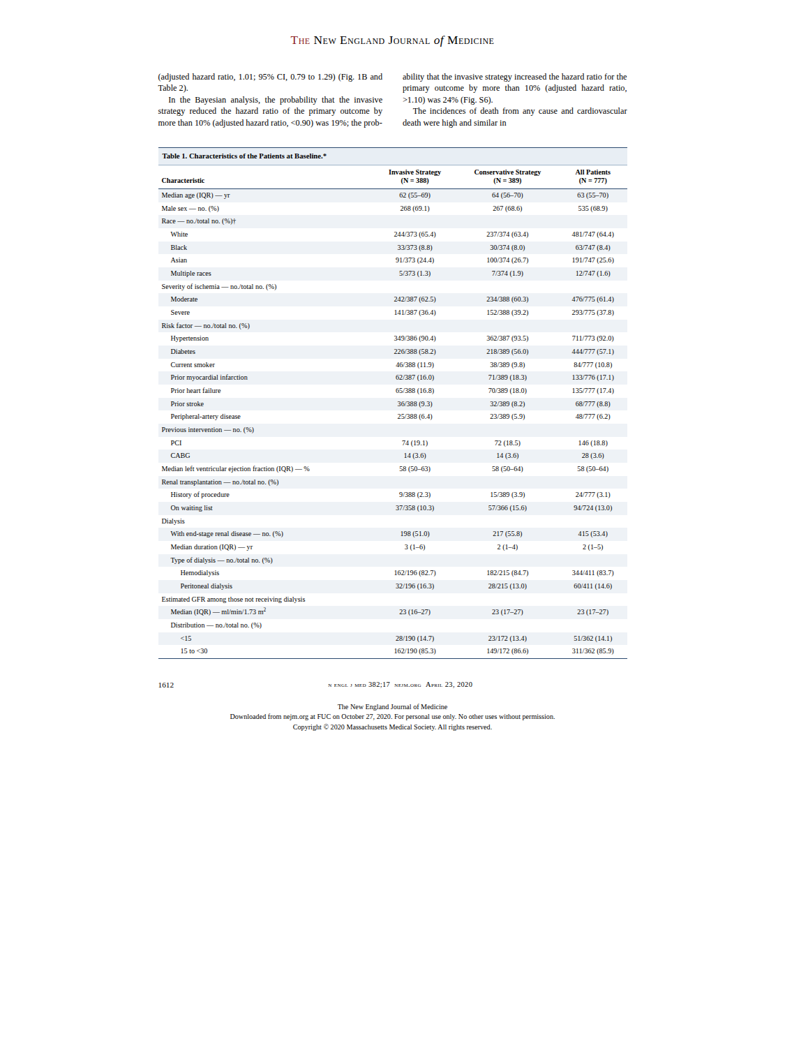The New England Journal of Medicine
(adjusted hazard ratio, 1.01; 95% CI, 0.79 to 1.29) (Fig. 1B and Table 2).
In the Bayesian analysis, the probability that the invasive strategy reduced the hazard ratio of the primary outcome by more than 10% (adjusted hazard ratio, <0.90) was 19%; the prob-
ability that the invasive strategy increased the hazard ratio for the primary outcome by more than 10% (adjusted hazard ratio, >1.10) was 24% (Fig. S6).
The incidences of death from any cause and cardiovascular death were high and similar in
Table 1. Characteristics of the Patients at Baseline.*
| Characteristic | Invasive Strategy (N = 388) | Conservative Strategy (N = 389) | All Patients (N = 777) |
| --- | --- | --- | --- |
| Median age (IQR) — yr | 62 (55–69) | 64 (56–70) | 63 (55–70) |
| Male sex — no. (%) | 268 (69.1) | 267 (68.6) | 535 (68.9) |
| Race — no./total no. (%)† | | | |
| White | 244/373 (65.4) | 237/374 (63.4) | 481/747 (64.4) |
| Black | 33/373 (8.8) | 30/374 (8.0) | 63/747 (8.4) |
| Asian | 91/373 (24.4) | 100/374 (26.7) | 191/747 (25.6) |
| Multiple races | 5/373 (1.3) | 7/374 (1.9) | 12/747 (1.6) |
| Severity of ischemia — no./total no. (%) | | | |
| Moderate | 242/387 (62.5) | 234/388 (60.3) | 476/775 (61.4) |
| Severe | 141/387 (36.4) | 152/388 (39.2) | 293/775 (37.8) |
| Risk factor — no./total no. (%) | | | |
| Hypertension | 349/386 (90.4) | 362/387 (93.5) | 711/773 (92.0) |
| Diabetes | 226/388 (58.2) | 218/389 (56.0) | 444/777 (57.1) |
| Current smoker | 46/388 (11.9) | 38/389 (9.8) | 84/777 (10.8) |
| Prior myocardial infarction | 62/387 (16.0) | 71/389 (18.3) | 133/776 (17.1) |
| Prior heart failure | 65/388 (16.8) | 70/389 (18.0) | 135/777 (17.4) |
| Prior stroke | 36/388 (9.3) | 32/389 (8.2) | 68/777 (8.8) |
| Peripheral-artery disease | 25/388 (6.4) | 23/389 (5.9) | 48/777 (6.2) |
| Previous intervention — no. (%) | | | |
| PCI | 74 (19.1) | 72 (18.5) | 146 (18.8) |
| CABG | 14 (3.6) | 14 (3.6) | 28 (3.6) |
| Median left ventricular ejection fraction (IQR) — % | 58 (50–63) | 58 (50–64) | 58 (50–64) |
| Renal transplantation — no./total no. (%) | | | |
| History of procedure | 9/388 (2.3) | 15/389 (3.9) | 24/777 (3.1) |
| On waiting list | 37/358 (10.3) | 57/366 (15.6) | 94/724 (13.0) |
| Dialysis | | | |
| With end-stage renal disease — no. (%) | 198 (51.0) | 217 (55.8) | 415 (53.4) |
| Median duration (IQR) — yr | 3 (1–6) | 2 (1–4) | 2 (1–5) |
| Type of dialysis — no./total no. (%) | | | |
| Hemodialysis | 162/196 (82.7) | 182/215 (84.7) | 344/411 (83.7) |
| Peritoneal dialysis | 32/196 (16.3) | 28/215 (13.0) | 60/411 (14.6) |
| Estimated GFR among those not receiving dialysis | | | |
| Median (IQR) — ml/min/1.73 m 2 | 23 (16–27) | 23 (17–27) | 23 (17–27) |
| Distribution — no./total no. (%) | | | |
| <15 | 28/190 (14.7) | 23/172 (13.4) | 51/362 (14.1) |
| 15 to <30 | 162/190 (85.3) | 149/172 (86.6) | 311/362 (85.9) |
1612
n engl j med 382;17 nejm.org April 23, 2020
The New England Journal of Medicine
Downloaded from nejm.org at FUC on October 27, 2020. For personal use only. No other uses without permission.
Copyright © 2020 Massachusetts Medical Society. All rights reserved.